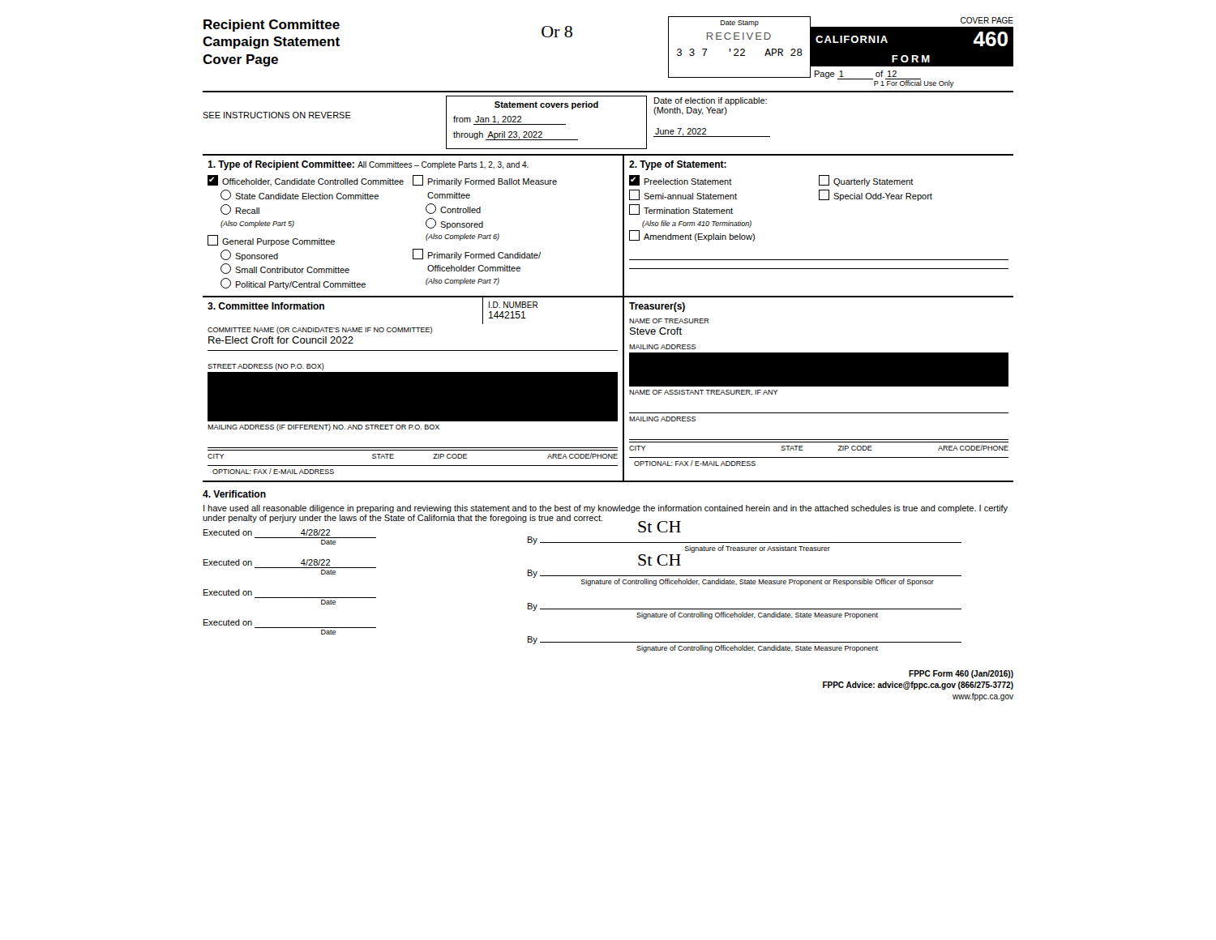Recipient Committee
Campaign Statement
Cover Page
Or 8
Date Stamp
RECEIVED
3 3 7 '22 APR 28
COVER PAGE
CALIFORNIA 460
FORM
Page 1 of 12
P 1 For Official Use Only
SEE INSTRUCTIONS ON REVERSE
Statement covers period
from Jan 1, 2022
through April 23, 2022
Date of election if applicable:
(Month, Day, Year)
June 7, 2022
1. Type of Recipient Committee: All Committees – Complete Parts 1, 2, 3, and 4.
Officeholder, Candidate Controlled Committee
State Candidate Election Committee
Recall
(Also Complete Part 5)
General Purpose Committee
Sponsored
Small Contributor Committee
Political Party/Central Committee
Primarily Formed Ballot Measure
Committee
Controlled
Sponsored
(Also Complete Part 6)
Primarily Formed Candidate/
Officeholder Committee
(Also Complete Part 7)
2. Type of Statement:
Preelection Statement
Semi-annual Statement
Termination Statement
(Also file a Form 410 Termination)
Amendment (Explain below)
Quarterly Statement
Special Odd-Year Report
3. Committee Information
I.D. NUMBER
1442151
COMMITTEE NAME (OR CANDIDATE'S NAME IF NO COMMITTEE)
Re-Elect Croft for Council 2022
STREET ADDRESS (NO P.O. BOX)
MAILING ADDRESS (IF DIFFERENT) NO. AND STREET OR P.O. BOX
CITY
STATE
ZIP CODE
AREA CODE/PHONE
OPTIONAL: FAX / E-MAIL ADDRESS
Treasurer(s)
NAME OF TREASURER
Steve Croft
MAILING ADDRESS
NAME OF ASSISTANT TREASURER, IF ANY
MAILING ADDRESS
CITY
STATE
ZIP CODE
AREA CODE/PHONE
OPTIONAL: FAX / E-MAIL ADDRESS
4. Verification
I have used all reasonable diligence in preparing and reviewing this statement and to the best of my knowledge the information contained herein and in the attached schedules is true and complete. I certify under penalty of perjury under the laws of the State of California that the foregoing is true and correct.
Executed on 4/28/22 Date
Executed on 4/28/22 Date
Executed on Date
Executed on Date
By St CH Signature of Treasurer or Assistant Treasurer
By St CH Signature of Controlling Officeholder, Candidate, State Measure Proponent or Responsible Officer of Sponsor
By Signature of Controlling Officeholder, Candidate, State Measure Proponent
By Signature of Controlling Officeholder, Candidate, State Measure Proponent
FPPC Form 460 (Jan/2016))
FPPC Advice: advice@fppc.ca.gov (866/275-3772)
www.fppc.ca.gov